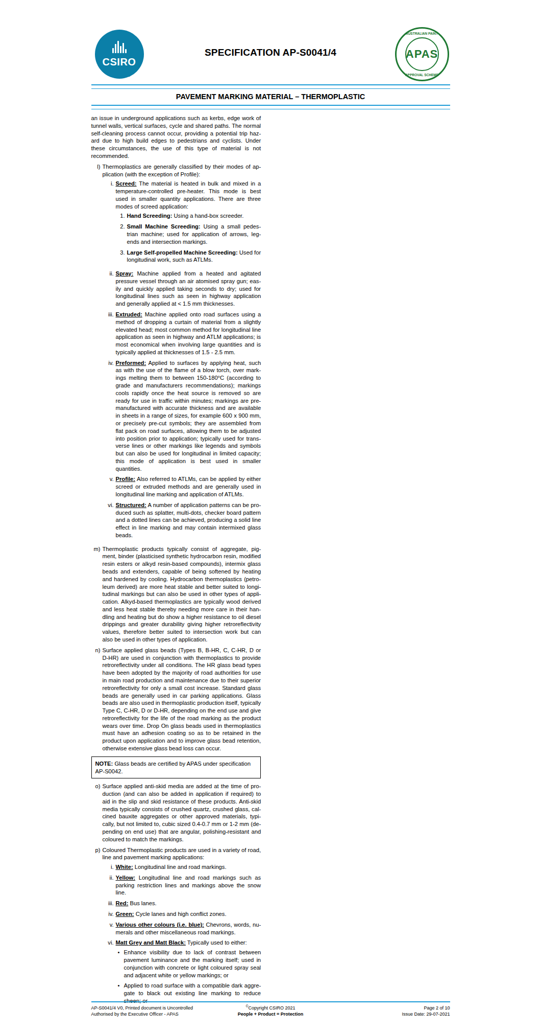CSIRO
SPECIFICATION AP-S0041/4
AUSTRALIAN PAINT
APAS
APPROVAL SCHEME
PAVEMENT MARKING MATERIAL – THERMOPLASTIC
an issue in underground applications such as kerbs, edge work of tunnel walls, vertical surfaces, cycle and shared paths. The normal self-cleaning process cannot occur, providing a potential trip hazard due to high build edges to pedestrians and cyclists. Under these circumstances, the use of this type of material is not recommended.
l)
Thermoplastics are generally classified by their modes of application (with the exception of Profile):
i.
Screed: The material is heated in bulk and mixed in a temperature-controlled pre-heater. This mode is best used in smaller quantity applications. There are three modes of screed application:
1.
Hand Screeding: Using a hand-box screeder.
2.
Small Machine Screeding: Using a small pedestrian machine; used for application of arrows, legends and intersection markings.
3.
Large Self-propelled Machine Screeding: Used for longitudinal work, such as ATLMs.
ii.
Spray: Machine applied from a heated and agitated pressure vessel through an air atomised spray gun; easily and quickly applied taking seconds to dry; used for longitudinal lines such as seen in highway application and generally applied at < 1.5 mm thicknesses.
iii.
Extruded: Machine applied onto road surfaces using a method of dropping a curtain of material from a slightly elevated head; most common method for longitudinal line application as seen in highway and ATLM applications; is most economical when involving large quantities and is typically applied at thicknesses of 1.5 - 2.5 mm.
iv.
Preformed: Applied to surfaces by applying heat, such as with the use of the flame of a blow torch, over markings melting them to between 150-180°C (according to grade and manufacturers recommendations); markings cools rapidly once the heat source is removed so are ready for use in traffic within minutes; markings are pre-manufactured with accurate thickness and are available in sheets in a range of sizes, for example 600 x 900 mm, or precisely pre-cut symbols; they are assembled from flat pack on road surfaces, allowing them to be adjusted into position prior to application; typically used for transverse lines or other markings like legends and symbols but can also be used for longitudinal in limited capacity; this mode of application is best used in smaller quantities.
v.
Profile: Also referred to ATLMs, can be applied by either screed or extruded methods and are generally used in longitudinal line marking and application of ATLMs.
vi.
Structured: A number of application patterns can be produced such as splatter, multi-dots, checker board pattern and a dotted lines can be achieved, producing a solid line effect in line marking and may contain intermixed glass beads.
m)
Thermoplastic products typically consist of aggregate, pigment, binder (plasticised synthetic hydrocarbon resin, modified resin esters or alkyd resin-based compounds), intermix glass beads and extenders, capable of being softened by heating and hardened by cooling. Hydrocarbon thermoplastics (petroleum derived) are more heat stable and better suited to longitudinal markings but can also be used in other types of application. Alkyd-based thermoplastics are typically wood derived and less heat stable thereby needing more care in their handling and heating but do show a higher resistance to oil diesel drippings and greater durability giving higher retroreflectivity values, therefore better suited to intersection work but can also be used in other types of application.
n)
Surface applied glass beads (Types B, B-HR, C, C-HR, D or D-HR) are used in conjunction with thermoplastics to provide retroreflectivity under all conditions. The HR glass bead types have been adopted by the majority of road authorities for use in main road production and maintenance due to their superior retroreflectivity for only a small cost increase. Standard glass beads are generally used in car parking applications. Glass beads are also used in thermoplastic production itself, typically Type C, C-HR, D or D-HR, depending on the end use and give retroreflectivity for the life of the road marking as the product wears over time. Drop On glass beads used in thermoplastics must have an adhesion coating so as to be retained in the product upon application and to improve glass bead retention, otherwise extensive glass bead loss can occur.
NOTE: Glass beads are certified by APAS under specification AP-S0042.
o)
Surface applied anti-skid media are added at the time of production (and can also be added in application if required) to aid in the slip and skid resistance of these products. Anti-skid media typically consists of crushed quartz, crushed glass, calcined bauxite aggregates or other approved materials, typically, but not limited to, cubic sized 0.4-0.7 mm or 1-2 mm (depending on end use) that are angular, polishing-resistant and coloured to match the markings.
p)
Coloured Thermoplastic products are used in a variety of road, line and pavement marking applications:
i.
White: Longitudinal line and road markings.
ii.
Yellow: Longitudinal line and road markings such as parking restriction lines and markings above the snow line.
iii.
Red: Bus lanes.
iv.
Green: Cycle lanes and high conflict zones.
v.
Various other colours (i.e. blue): Chevrons, words, numerals and other miscellaneous road markings.
vi.
Matt Grey and Matt Black: Typically used to either:
•
Enhance visibility due to lack of contrast between pavement luminance and the marking itself; used in conjunction with concrete or light coloured spray seal and adjacent white or yellow markings; or
•
Applied to road surface with a compatible dark aggregate to black out existing line marking to reduce sheen; or
AP-S0041/4 V0, Printed document is Uncontrolled
©Copyright CSIRO 2021
Page 2 of 10
Authorised by the Executive Officer - APAS
People + Product = Protection
Issue Date: 29-07-2021